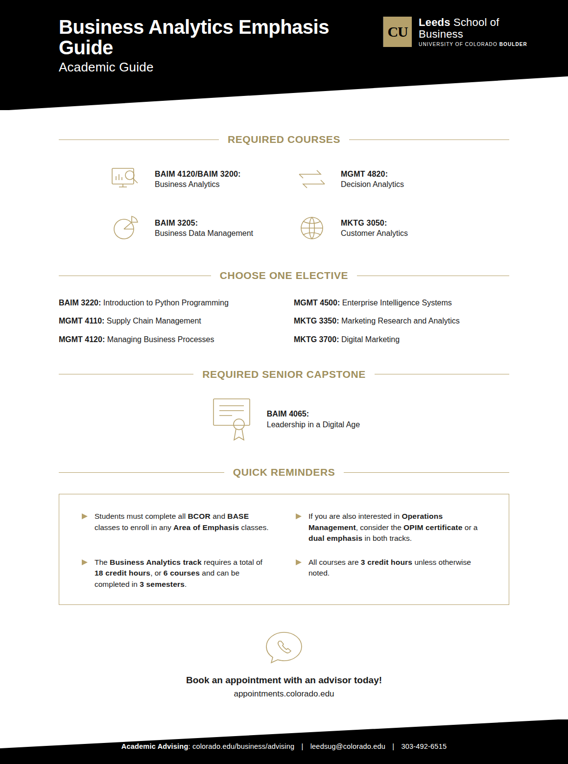Business Analytics Emphasis Guide
Academic Guide
CU
Leeds School of Business
University of Colorado Boulder
Required Courses
BAIM 4120/BAIM 3200: Business Analytics
MGMT 4820: Decision Analytics
BAIM 3205: Business Data Management
MKTG 3050: Customer Analytics
Choose One Elective
BAIM 3220: Introduction to Python Programming
MGMT 4500: Enterprise Intelligence Systems
MGMT 4110: Supply Chain Management
MKTG 3350: Marketing Research and Analytics
MGMT 4120: Managing Business Processes
MKTG 3700: Digital Marketing
Required Senior Capstone
BAIM 4065: Leadership in a Digital Age
Quick Reminders
Students must complete all BCOR and BASE classes to enroll in any Area of Emphasis classes.
If you are also interested in Operations Management, consider the OPIM certificate or a dual emphasis in both tracks.
The Business Analytics track requires a total of 18 credit hours, or 6 courses and can be completed in 3 semesters.
All courses are 3 credit hours unless otherwise noted.
Book an appointment with an advisor today!
appointments.colorado.edu
Academic Advising: colorado.edu/business/advising | leedsug@colorado.edu | 303-492-6515